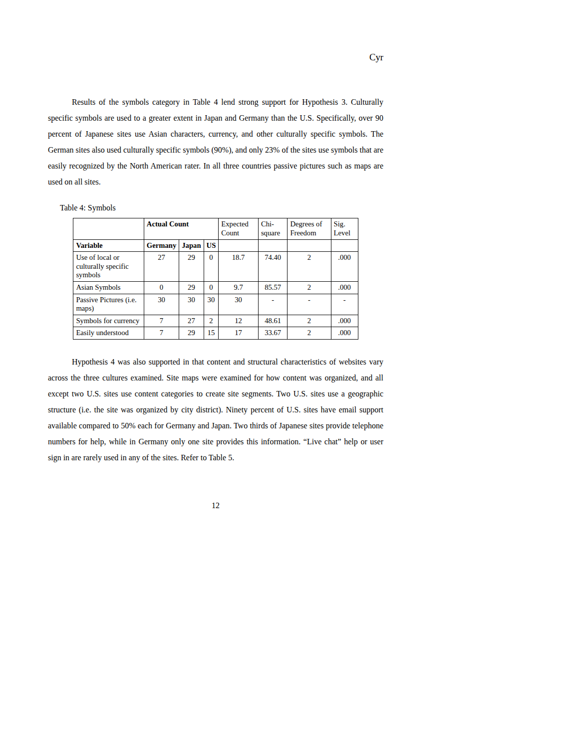Cyr
Results of the symbols category in Table 4 lend strong support for Hypothesis 3. Culturally specific symbols are used to a greater extent in Japan and Germany than the U.S. Specifically, over 90 percent of Japanese sites use Asian characters, currency, and other culturally specific symbols. The German sites also used culturally specific symbols (90%), and only 23% of the sites use symbols that are easily recognized by the North American rater. In all three countries passive pictures such as maps are used on all sites.
Table 4: Symbols
| | Actual Count | Expected Count | Chi-square | Degrees of Freedom | Sig. Level |
| Variable | Germany | Japan | US | | | | |
| Use of local or culturally specific symbols | 27 | 29 | 0 | 18.7 | 74.40 | 2 | .000 |
| Asian Symbols | 0 | 29 | 0 | 9.7 | 85.57 | 2 | .000 |
| Passive Pictures (i.e. maps) | 30 | 30 | 30 | 30 | - | - | - |
| Symbols for currency | 7 | 27 | 2 | 12 | 48.61 | 2 | .000 |
| Easily understood | 7 | 29 | 15 | 17 | 33.67 | 2 | .000 |
Hypothesis 4 was also supported in that content and structural characteristics of websites vary across the three cultures examined. Site maps were examined for how content was organized, and all except two U.S. sites use content categories to create site segments. Two U.S. sites use a geographic structure (i.e. the site was organized by city district). Ninety percent of U.S. sites have email support available compared to 50% each for Germany and Japan. Two thirds of Japanese sites provide telephone numbers for help, while in Germany only one site provides this information. “Live chat” help or user sign in are rarely used in any of the sites. Refer to Table 5.
12